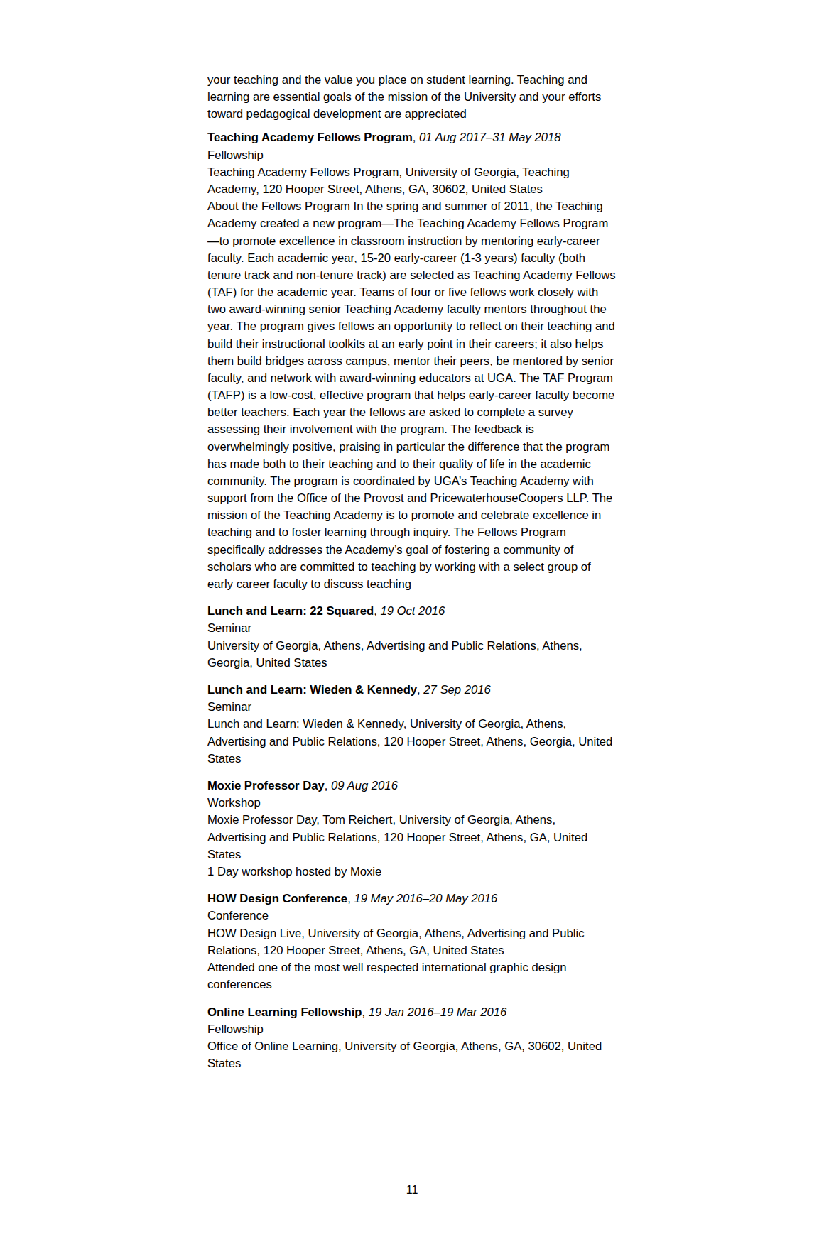your teaching and the value you place on student learning. Teaching and learning are essential goals of the mission of the University and your efforts toward pedagogical development are appreciated
Teaching Academy Fellows Program, 01 Aug 2017–31 May 2018
Fellowship
Teaching Academy Fellows Program, University of Georgia, Teaching Academy, 120 Hooper Street, Athens, GA, 30602, United States
About the Fellows Program In the spring and summer of 2011, the Teaching Academy created a new program—The Teaching Academy Fellows Program—to promote excellence in classroom instruction by mentoring early-career faculty. Each academic year, 15-20 early-career (1-3 years) faculty (both tenure track and non-tenure track) are selected as Teaching Academy Fellows (TAF) for the academic year. Teams of four or five fellows work closely with two award-winning senior Teaching Academy faculty mentors throughout the year. The program gives fellows an opportunity to reflect on their teaching and build their instructional toolkits at an early point in their careers; it also helps them build bridges across campus, mentor their peers, be mentored by senior faculty, and network with award-winning educators at UGA. The TAF Program (TAFP) is a low-cost, effective program that helps early-career faculty become better teachers. Each year the fellows are asked to complete a survey assessing their involvement with the program. The feedback is overwhelmingly positive, praising in particular the difference that the program has made both to their teaching and to their quality of life in the academic community. The program is coordinated by UGA’s Teaching Academy with support from the Office of the Provost and PricewaterhouseCoopers LLP. The mission of the Teaching Academy is to promote and celebrate excellence in teaching and to foster learning through inquiry. The Fellows Program specifically addresses the Academy’s goal of fostering a community of scholars who are committed to teaching by working with a select group of early career faculty to discuss teaching
Lunch and Learn: 22 Squared, 19 Oct 2016
Seminar
University of Georgia, Athens, Advertising and Public Relations, Athens, Georgia, United States
Lunch and Learn: Wieden & Kennedy, 27 Sep 2016
Seminar
Lunch and Learn: Wieden & Kennedy, University of Georgia, Athens, Advertising and Public Relations, 120 Hooper Street, Athens, Georgia, United States
Moxie Professor Day, 09 Aug 2016
Workshop
Moxie Professor Day, Tom Reichert, University of Georgia, Athens, Advertising and Public Relations, 120 Hooper Street, Athens, GA, United States
1 Day workshop hosted by Moxie
HOW Design Conference, 19 May 2016–20 May 2016
Conference
HOW Design Live, University of Georgia, Athens, Advertising and Public Relations, 120 Hooper Street, Athens, GA, United States
Attended one of the most well respected international graphic design conferences
Online Learning Fellowship, 19 Jan 2016–19 Mar 2016
Fellowship
Office of Online Learning, University of Georgia, Athens, GA, 30602, United States
11